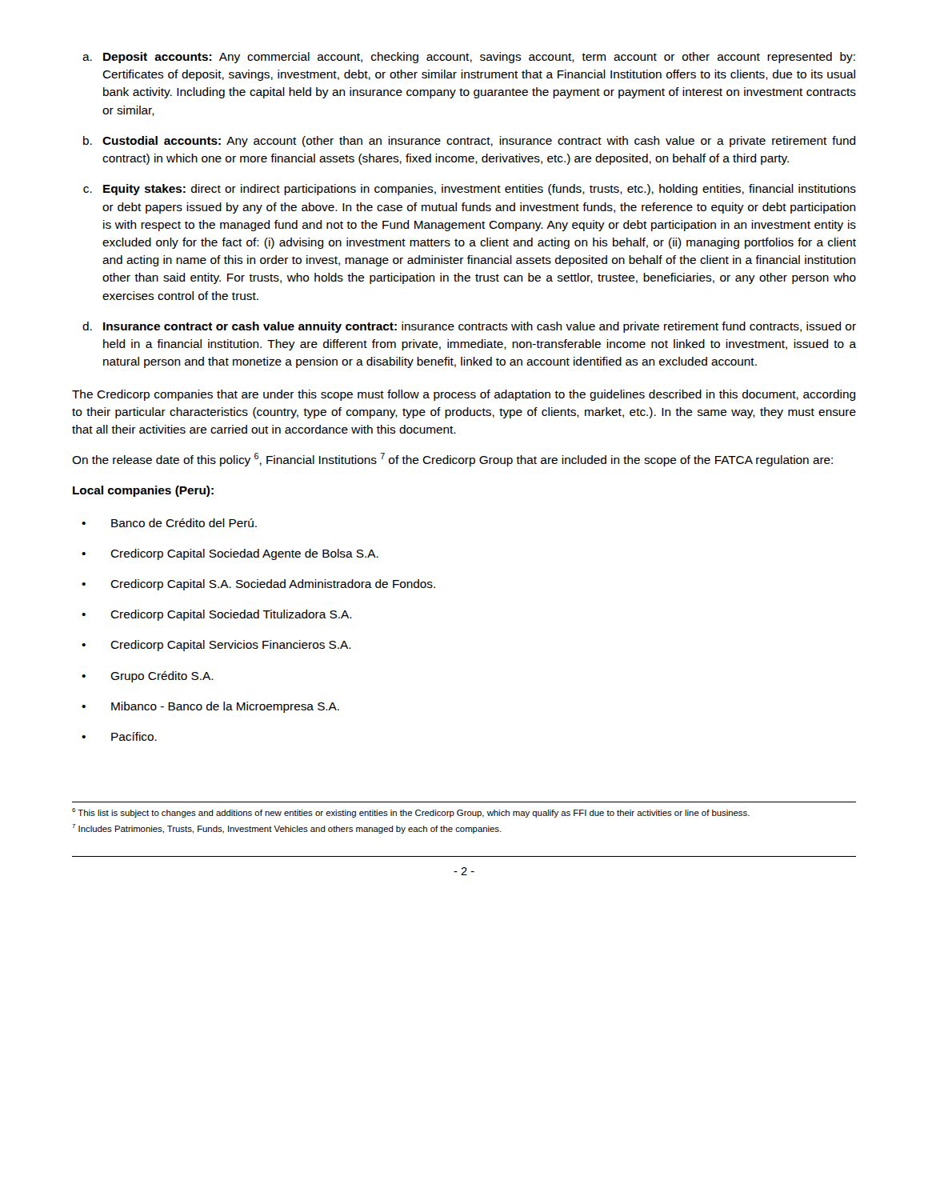Deposit accounts: Any commercial account, checking account, savings account, term account or other account represented by: Certificates of deposit, savings, investment, debt, or other similar instrument that a Financial Institution offers to its clients, due to its usual bank activity. Including the capital held by an insurance company to guarantee the payment or payment of interest on investment contracts or similar,
Custodial accounts: Any account (other than an insurance contract, insurance contract with cash value or a private retirement fund contract) in which one or more financial assets (shares, fixed income, derivatives, etc.) are deposited, on behalf of a third party.
Equity stakes: direct or indirect participations in companies, investment entities (funds, trusts, etc.), holding entities, financial institutions or debt papers issued by any of the above. In the case of mutual funds and investment funds, the reference to equity or debt participation is with respect to the managed fund and not to the Fund Management Company. Any equity or debt participation in an investment entity is excluded only for the fact of: (i) advising on investment matters to a client and acting on his behalf, or (ii) managing portfolios for a client and acting in name of this in order to invest, manage or administer financial assets deposited on behalf of the client in a financial institution other than said entity. For trusts, who holds the participation in the trust can be a settlor, trustee, beneficiaries, or any other person who exercises control of the trust.
Insurance contract or cash value annuity contract: insurance contracts with cash value and private retirement fund contracts, issued or held in a financial institution. They are different from private, immediate, non-transferable income not linked to investment, issued to a natural person and that monetize a pension or a disability benefit, linked to an account identified as an excluded account.
The Credicorp companies that are under this scope must follow a process of adaptation to the guidelines described in this document, according to their particular characteristics (country, type of company, type of products, type of clients, market, etc.). In the same way, they must ensure that all their activities are carried out in accordance with this document.
On the release date of this policy 6, Financial Institutions 7 of the Credicorp Group that are included in the scope of the FATCA regulation are:
Local companies (Peru):
Banco de Crédito del Perú.
Credicorp Capital Sociedad Agente de Bolsa S.A.
Credicorp Capital S.A. Sociedad Administradora de Fondos.
Credicorp Capital Sociedad Titulizadora S.A.
Credicorp Capital Servicios Financieros S.A.
Grupo Crédito S.A.
Mibanco - Banco de la Microempresa S.A.
Pacífico.
6 This list is subject to changes and additions of new entities or existing entities in the Credicorp Group, which may qualify as FFI due to their activities or line of business.
7 Includes Patrimonies, Trusts, Funds, Investment Vehicles and others managed by each of the companies.
- 2 -